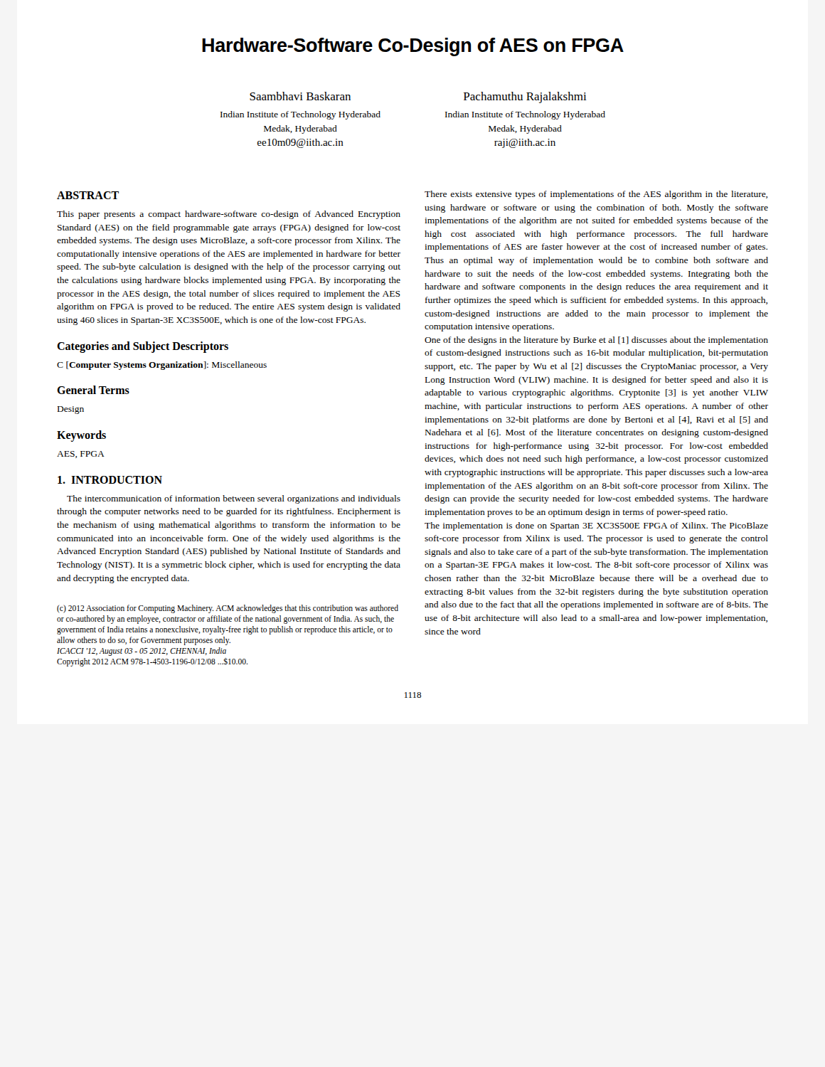Hardware-Software Co-Design of AES on FPGA
Saambhavi Baskaran
Indian Institute of Technology Hyderabad
Medak, Hyderabad
ee10m09@iith.ac.in
Pachamuthu Rajalakshmi
Indian Institute of Technology Hyderabad
Medak, Hyderabad
raji@iith.ac.in
ABSTRACT
This paper presents a compact hardware-software co-design of Advanced Encryption Standard (AES) on the field programmable gate arrays (FPGA) designed for low-cost embedded systems. The design uses MicroBlaze, a soft-core processor from Xilinx. The computationally intensive operations of the AES are implemented in hardware for better speed. The sub-byte calculation is designed with the help of the processor carrying out the calculations using hardware blocks implemented using FPGA. By incorporating the processor in the AES design, the total number of slices required to implement the AES algorithm on FPGA is proved to be reduced. The entire AES system design is validated using 460 slices in Spartan-3E XC3S500E, which is one of the low-cost FPGAs.
Categories and Subject Descriptors
C [Computer Systems Organization]: Miscellaneous
General Terms
Design
Keywords
AES, FPGA
1. INTRODUCTION
The intercommunication of information between several organizations and individuals through the computer networks need to be guarded for its rightfulness. Encipherment is the mechanism of using mathematical algorithms to transform the information to be communicated into an inconceivable form. One of the widely used algorithms is the Advanced Encryption Standard (AES) published by National Institute of Standards and Technology (NIST). It is a symmetric block cipher, which is used for encrypting the data and decrypting the encrypted data.
(c) 2012 Association for Computing Machinery. ACM acknowledges that this contribution was authored or co-authored by an employee, contractor or affiliate of the national government of India. As such, the government of India retains a nonexclusive, royalty-free right to publish or reproduce this article, or to allow others to do so, for Government purposes only.
ICACCI '12, August 03 - 05 2012, CHENNAI, India
Copyright 2012 ACM 978-1-4503-1196-0/12/08 ...$10.00.
There exists extensive types of implementations of the AES algorithm in the literature, using hardware or software or using the combination of both. Mostly the software implementations of the algorithm are not suited for embedded systems because of the high cost associated with high performance processors. The full hardware implementations of AES are faster however at the cost of increased number of gates. Thus an optimal way of implementation would be to combine both software and hardware to suit the needs of the low-cost embedded systems. Integrating both the hardware and software components in the design reduces the area requirement and it further optimizes the speed which is sufficient for embedded systems. In this approach, custom-designed instructions are added to the main processor to implement the computation intensive operations.
One of the designs in the literature by Burke et al [1] discusses about the implementation of custom-designed instructions such as 16-bit modular multiplication, bit-permutation support, etc. The paper by Wu et al [2] discusses the CryptoManiac processor, a Very Long Instruction Word (VLIW) machine. It is designed for better speed and also it is adaptable to various cryptographic algorithms. Cryptonite [3] is yet another VLIW machine, with particular instructions to perform AES operations. A number of other implementations on 32-bit platforms are done by Bertoni et al [4], Ravi et al [5] and Nadehara et al [6]. Most of the literature concentrates on designing custom-designed instructions for high-performance using 32-bit processor. For low-cost embedded devices, which does not need such high performance, a low-cost processor customized with cryptographic instructions will be appropriate. This paper discusses such a low-area implementation of the AES algorithm on an 8-bit soft-core processor from Xilinx. The design can provide the security needed for low-cost embedded systems. The hardware implementation proves to be an optimum design in terms of power-speed ratio.
The implementation is done on Spartan 3E XC3S500E FPGA of Xilinx. The PicoBlaze soft-core processor from Xilinx is used. The processor is used to generate the control signals and also to take care of a part of the sub-byte transformation. The implementation on a Spartan-3E FPGA makes it low-cost. The 8-bit soft-core processor of Xilinx was chosen rather than the 32-bit MicroBlaze because there will be a overhead due to extracting 8-bit values from the 32-bit registers during the byte substitution operation and also due to the fact that all the operations implemented in software are of 8-bits. The use of 8-bit architecture will also lead to a small-area and low-power implementation, since the word
1118